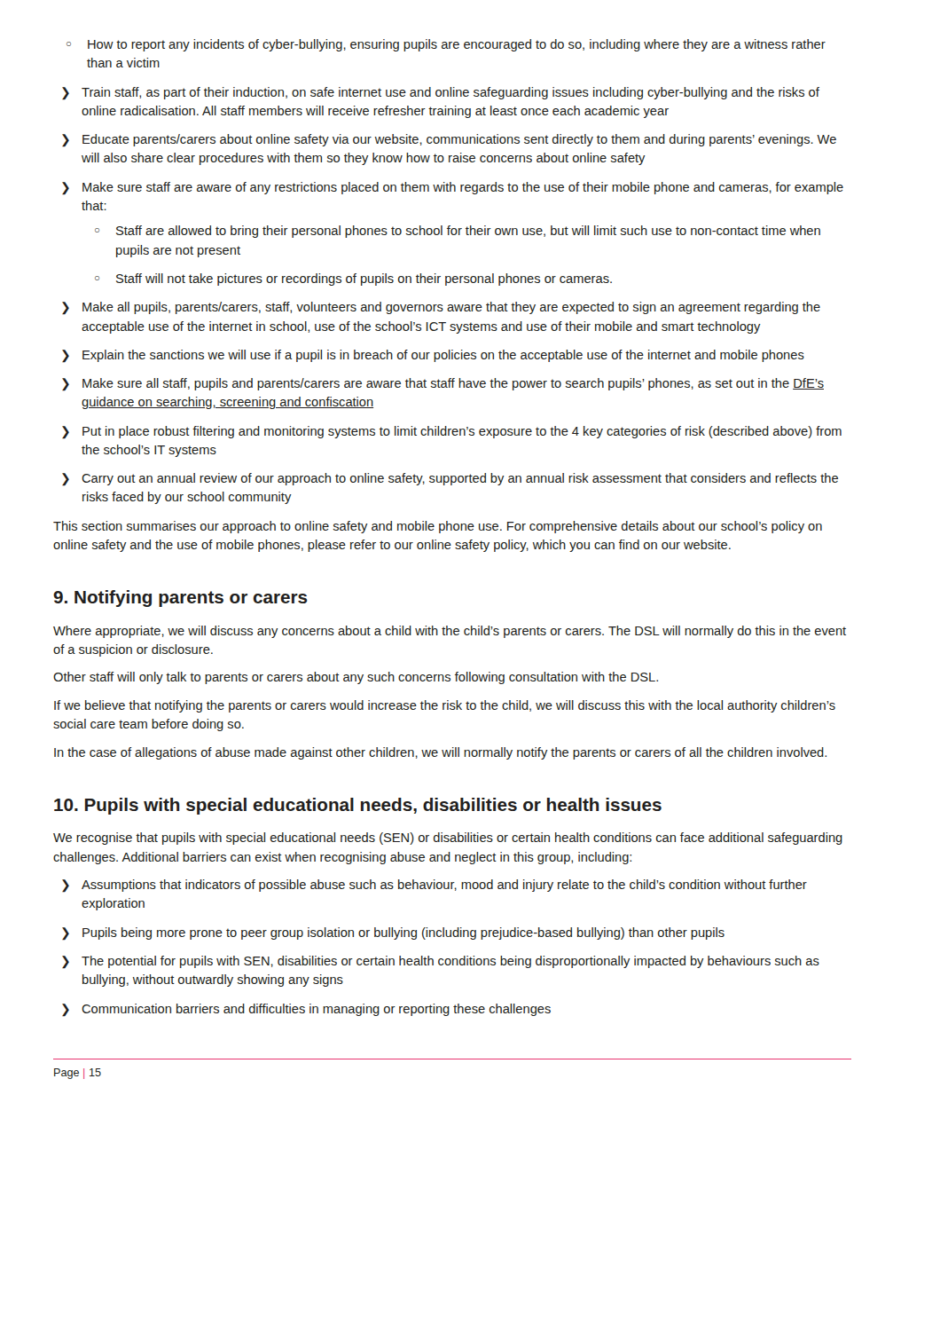How to report any incidents of cyber-bullying, ensuring pupils are encouraged to do so, including where they are a witness rather than a victim
Train staff, as part of their induction, on safe internet use and online safeguarding issues including cyber-bullying and the risks of online radicalisation. All staff members will receive refresher training at least once each academic year
Educate parents/carers about online safety via our website, communications sent directly to them and during parents’ evenings. We will also share clear procedures with them so they know how to raise concerns about online safety
Make sure staff are aware of any restrictions placed on them with regards to the use of their mobile phone and cameras, for example that:
Staff are allowed to bring their personal phones to school for their own use, but will limit such use to non-contact time when pupils are not present
Staff will not take pictures or recordings of pupils on their personal phones or cameras.
Make all pupils, parents/carers, staff, volunteers and governors aware that they are expected to sign an agreement regarding the acceptable use of the internet in school, use of the school’s ICT systems and use of their mobile and smart technology
Explain the sanctions we will use if a pupil is in breach of our policies on the acceptable use of the internet and mobile phones
Make sure all staff, pupils and parents/carers are aware that staff have the power to search pupils’ phones, as set out in the DfE’s guidance on searching, screening and confiscation
Put in place robust filtering and monitoring systems to limit children’s exposure to the 4 key categories of risk (described above) from the school’s IT systems
Carry out an annual review of our approach to online safety, supported by an annual risk assessment that considers and reflects the risks faced by our school community
This section summarises our approach to online safety and mobile phone use. For comprehensive details about our school’s policy on online safety and the use of mobile phones, please refer to our online safety policy, which you can find on our website.
9. Notifying parents or carers
Where appropriate, we will discuss any concerns about a child with the child’s parents or carers. The DSL will normally do this in the event of a suspicion or disclosure.
Other staff will only talk to parents or carers about any such concerns following consultation with the DSL.
If we believe that notifying the parents or carers would increase the risk to the child, we will discuss this with the local authority children’s social care team before doing so.
In the case of allegations of abuse made against other children, we will normally notify the parents or carers of all the children involved.
10. Pupils with special educational needs, disabilities or health issues
We recognise that pupils with special educational needs (SEN) or disabilities or certain health conditions can face additional safeguarding challenges. Additional barriers can exist when recognising abuse and neglect in this group, including:
Assumptions that indicators of possible abuse such as behaviour, mood and injury relate to the child’s condition without further exploration
Pupils being more prone to peer group isolation or bullying (including prejudice-based bullying) than other pupils
The potential for pupils with SEN, disabilities or certain health conditions being disproportionally impacted by behaviours such as bullying, without outwardly showing any signs
Communication barriers and difficulties in managing or reporting these challenges
Page | 15